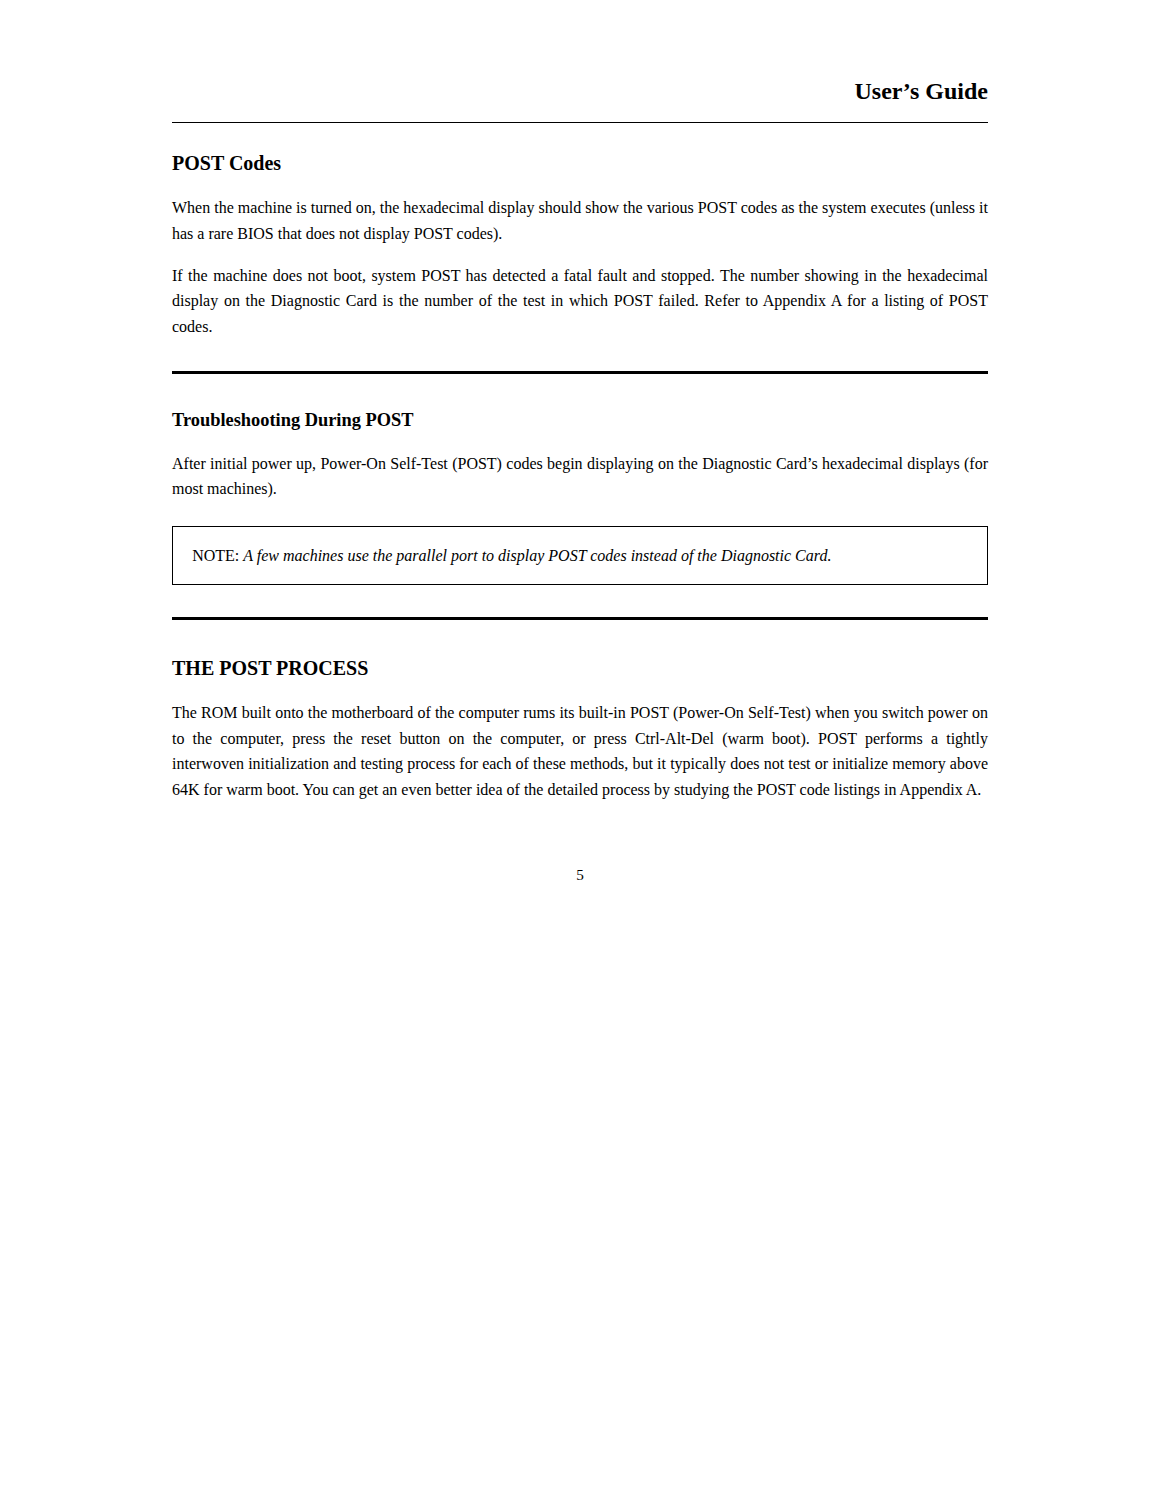User’s Guide
POST Codes
When the machine is turned on, the hexadecimal display should show the various POST codes as the system executes (unless it has a rare BIOS that does not display POST codes).
If the machine does not boot, system POST has detected a fatal fault and stopped. The number showing in the hexadecimal display on the Diagnostic Card is the number of the test in which POST failed. Refer to Appendix A for a listing of POST codes.
Troubleshooting During POST
After initial power up, Power-On Self-Test (POST) codes begin displaying on the Diagnostic Card’s hexadecimal displays (for most machines).
NOTE: A few machines use the parallel port to display POST codes instead of the Diagnostic Card.
THE POST PROCESS
The ROM built onto the motherboard of the computer rums its built-in POST (Power-On Self-Test) when you switch power on to the computer, press the reset button on the computer, or press Ctrl-Alt-Del (warm boot). POST performs a tightly interwoven initialization and testing process for each of these methods, but it typically does not test or initialize memory above 64K for warm boot. You can get an even better idea of the detailed process by studying the POST code listings in Appendix A.
5